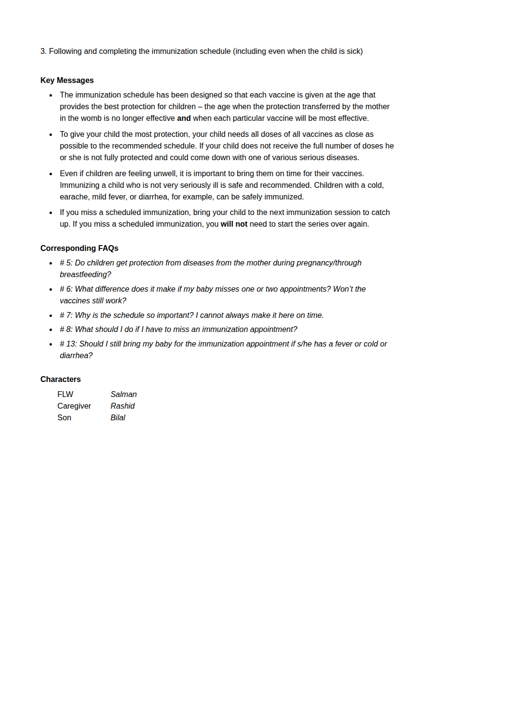3. Following and completing the immunization schedule (including even when the child is sick)
Key Messages
The immunization schedule has been designed so that each vaccine is given at the age that provides the best protection for children – the age when the protection transferred by the mother in the womb is no longer effective and when each particular vaccine will be most effective.
To give your child the most protection, your child needs all doses of all vaccines as close as possible to the recommended schedule. If your child does not receive the full number of doses he or she is not fully protected and could come down with one of various serious diseases.
Even if children are feeling unwell, it is important to bring them on time for their vaccines. Immunizing a child who is not very seriously ill is safe and recommended. Children with a cold, earache, mild fever, or diarrhea, for example, can be safely immunized.
If you miss a scheduled immunization, bring your child to the next immunization session to catch up. If you miss a scheduled immunization, you will not need to start the series over again.
Corresponding FAQs
# 5: Do children get protection from diseases from the mother during pregnancy/through breastfeeding?
# 6: What difference does it make if my baby misses one or two appointments? Won’t the vaccines still work?
# 7: Why is the schedule so important? I cannot always make it here on time.
# 8: What should I do if I have to miss an immunization appointment?
# 13: Should I still bring my baby for the immunization appointment if s/he has a fever or cold or diarrhea?
Characters
| FLW | Salman |
| Caregiver | Rashid |
| Son | Bilal |